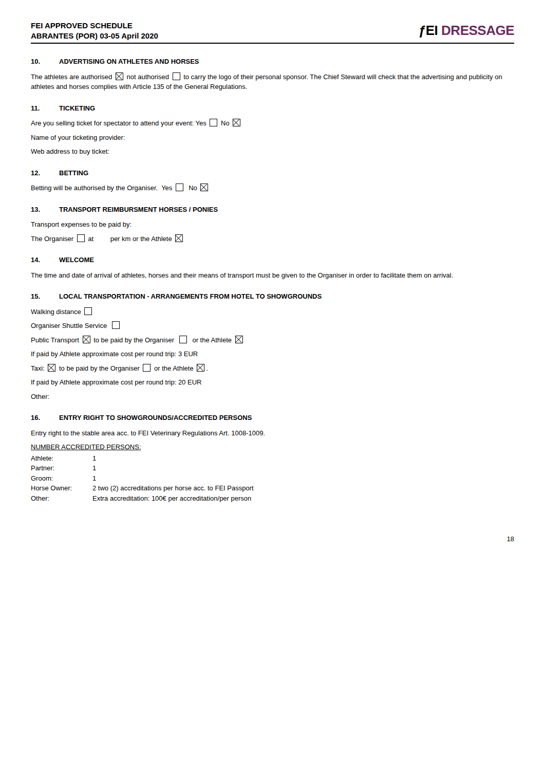FEI APPROVED SCHEDULE
ABRANTES (POR) 03-05 April 2020
ƒEI DRESSAGE
10. ADVERTISING ON ATHLETES AND HORSES
The athletes are authorised not authorised to carry the logo of their personal sponsor. The Chief Steward will check that the advertising and publicity on athletes and horses complies with Article 135 of the General Regulations.
11. TICKETING
Are you selling ticket for spectator to attend your event: Yes No
Name of your ticketing provider:
Web address to buy ticket:
12. BETTING
Betting will be authorised by the Organiser. Yes No
13. TRANSPORT REIMBURSMENT HORSES / PONIES
Transport expenses to be paid by:
The Organiser at per km or the Athlete
14. WELCOME
The time and date of arrival of athletes, horses and their means of transport must be given to the Organiser in order to facilitate them on arrival.
15. LOCAL TRANSPORTATION - ARRANGEMENTS FROM HOTEL TO SHOWGROUNDS
Walking distance
Organiser Shuttle Service
Public Transport to be paid by the Organiser or the Athlete
If paid by Athlete approximate cost per round trip: 3 EUR
Taxi: to be paid by the Organiser or the Athlete .
If paid by Athlete approximate cost per round trip: 20 EUR
Other:
16. ENTRY RIGHT TO SHOWGROUNDS/ACCREDITED PERSONS
Entry right to the stable area acc. to FEI Veterinary Regulations Art. 1008-1009.
NUMBER ACCREDITED PERSONS:
| Athlete: | 1 |
| Partner: | 1 |
| Groom: | 1 |
| Horse Owner: | 2 two (2) accreditations per horse acc. to FEI Passport |
| Other: | Extra accreditation: 100€ per accreditation/per person |
18